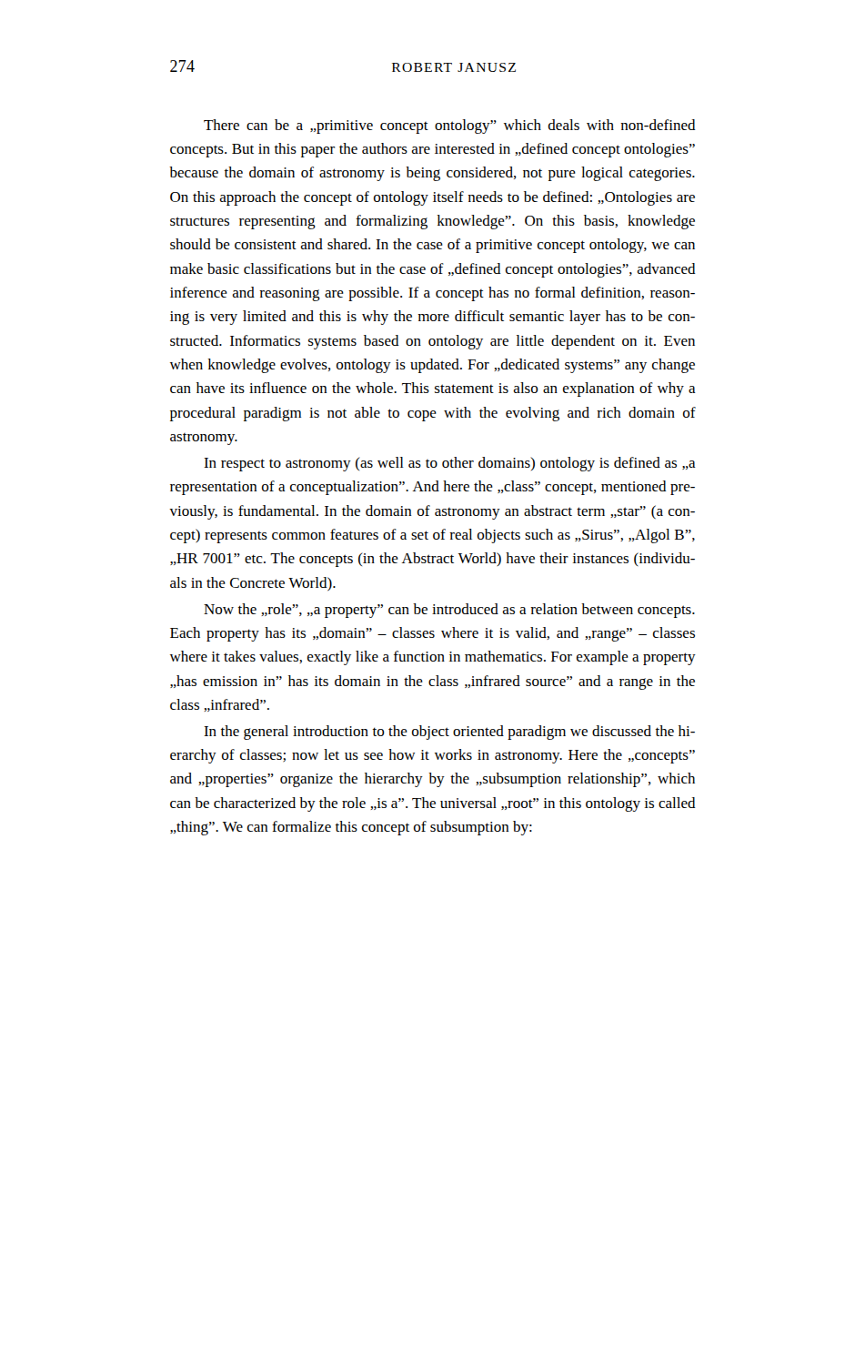274 Robert Janusz
There can be a „primitive concept ontology” which deals with non-defined concepts. But in this paper the authors are interested in „defined concept ontologies” because the domain of astronomy is being considered, not pure logical categories. On this approach the concept of ontology itself needs to be defined: „Ontologies are structures representing and formalizing knowledge”. On this basis, knowledge should be consistent and shared. In the case of a primitive concept ontology, we can make basic classifications but in the case of „defined concept ontologies”, advanced inference and reasoning are possible. If a concept has no formal definition, reasoning is very limited and this is why the more difficult semantic layer has to be constructed. Informatics systems based on ontology are little dependent on it. Even when knowledge evolves, ontology is updated. For „dedicated systems” any change can have its influence on the whole. This statement is also an explanation of why a procedural paradigm is not able to cope with the evolving and rich domain of astronomy.
In respect to astronomy (as well as to other domains) ontology is defined as „a representation of a conceptualization”. And here the „class” concept, mentioned previously, is fundamental. In the domain of astronomy an abstract term „star” (a concept) represents common features of a set of real objects such as „Sirus”, „Algol B”, „HR 7001” etc. The concepts (in the Abstract World) have their instances (individuals in the Concrete World).
Now the „role”, „a property” can be introduced as a relation between concepts. Each property has its „domain” – classes where it is valid, and „range” – classes where it takes values, exactly like a function in mathematics. For example a property „has emission in” has its domain in the class „infrared source” and a range in the class „infrared”.
In the general introduction to the object oriented paradigm we discussed the hierarchy of classes; now let us see how it works in astronomy. Here the „concepts” and „properties” organize the hierarchy by the „subsumption relationship”, which can be characterized by the role „is a”. The universal „root” in this ontology is called „thing”. We can formalize this concept of subsumption by: